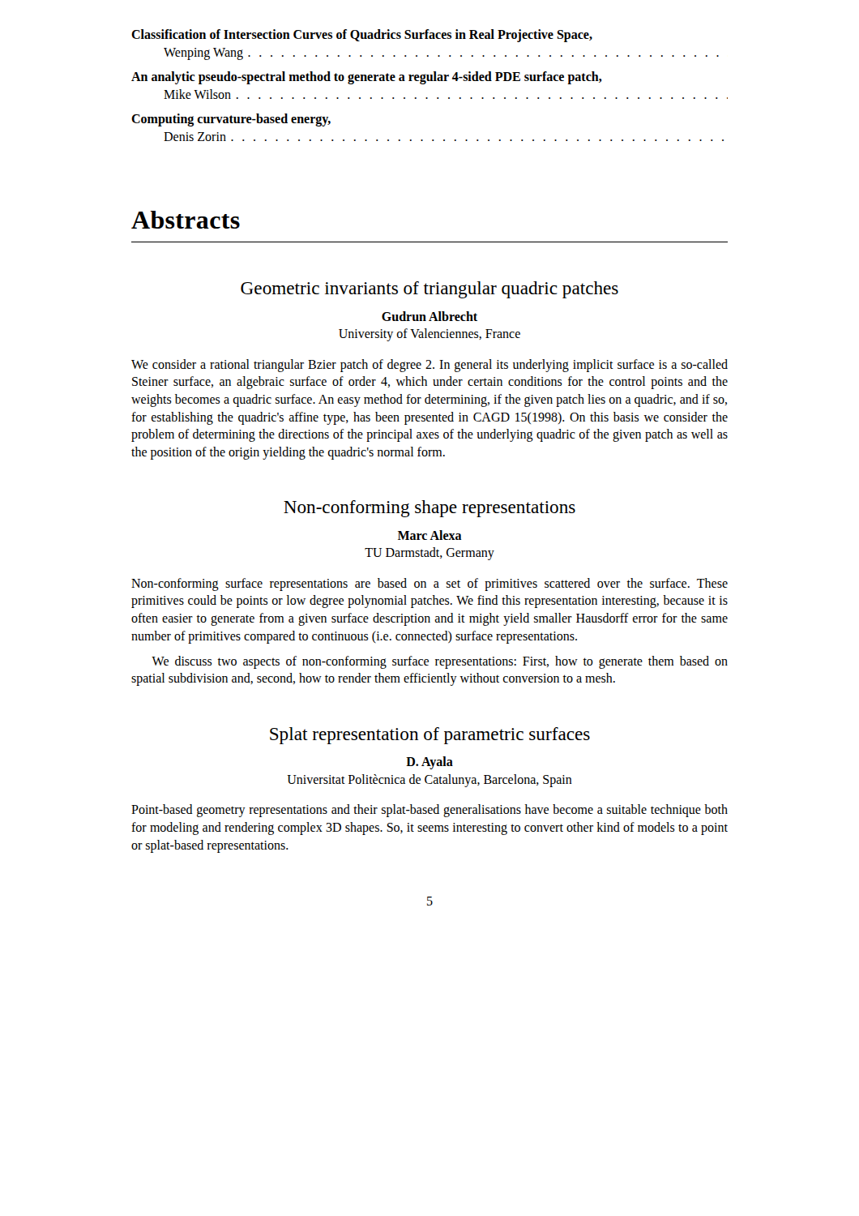Classification of Intersection Curves of Quadrics Surfaces in Real Projective Space, Wenping Wang. . . . . . . . . . . . . . . . . . . . . . . . . . . . . . . . . . . . . . . . . . . . . . . . . . . . . . . . . . . . . . . . . . . . . . . 20
An analytic pseudo-spectral method to generate a regular 4-sided PDE surface patch, Mike Wilson. . . . . . . . . . . . . . . . . . . . . . . . . . . . . . . . . . . . . . . . . . . . . . . . . . . . . . . . . . . . . . . . . . . . . . . . . . 20
Computing curvature-based energy, Denis Zorin. . . . . . . . . . . . . . . . . . . . . . . . . . . . . . . . . . . . . . . . . . . . . . . . . . . . . . . . . . . . . . . . . . . . . . . . . . . 20
Abstracts
Geometric invariants of triangular quadric patches
Gudrun Albrecht
University of Valenciennes, France
We consider a rational triangular Bzier patch of degree 2. In general its underlying implicit surface is a so-called Steiner surface, an algebraic surface of order 4, which under certain conditions for the control points and the weights becomes a quadric surface. An easy method for determining, if the given patch lies on a quadric, and if so, for establishing the quadric's affine type, has been presented in CAGD 15(1998). On this basis we consider the problem of determining the directions of the principal axes of the underlying quadric of the given patch as well as the position of the origin yielding the quadric's normal form.
Non-conforming shape representations
Marc Alexa
TU Darmstadt, Germany
Non-conforming surface representations are based on a set of primitives scattered over the surface. These primitives could be points or low degree polynomial patches. We find this representation interesting, because it is often easier to generate from a given surface description and it might yield smaller Hausdorff error for the same number of primitives compared to continuous (i.e. connected) surface representations.
We discuss two aspects of non-conforming surface representations: First, how to generate them based on spatial subdivision and, second, how to render them efficiently without conversion to a mesh.
Splat representation of parametric surfaces
D. Ayala
Universitat Politècnica de Catalunya, Barcelona, Spain
Point-based geometry representations and their splat-based generalisations have become a suitable technique both for modeling and rendering complex 3D shapes. So, it seems interesting to convert other kind of models to a point or splat-based representations.
5